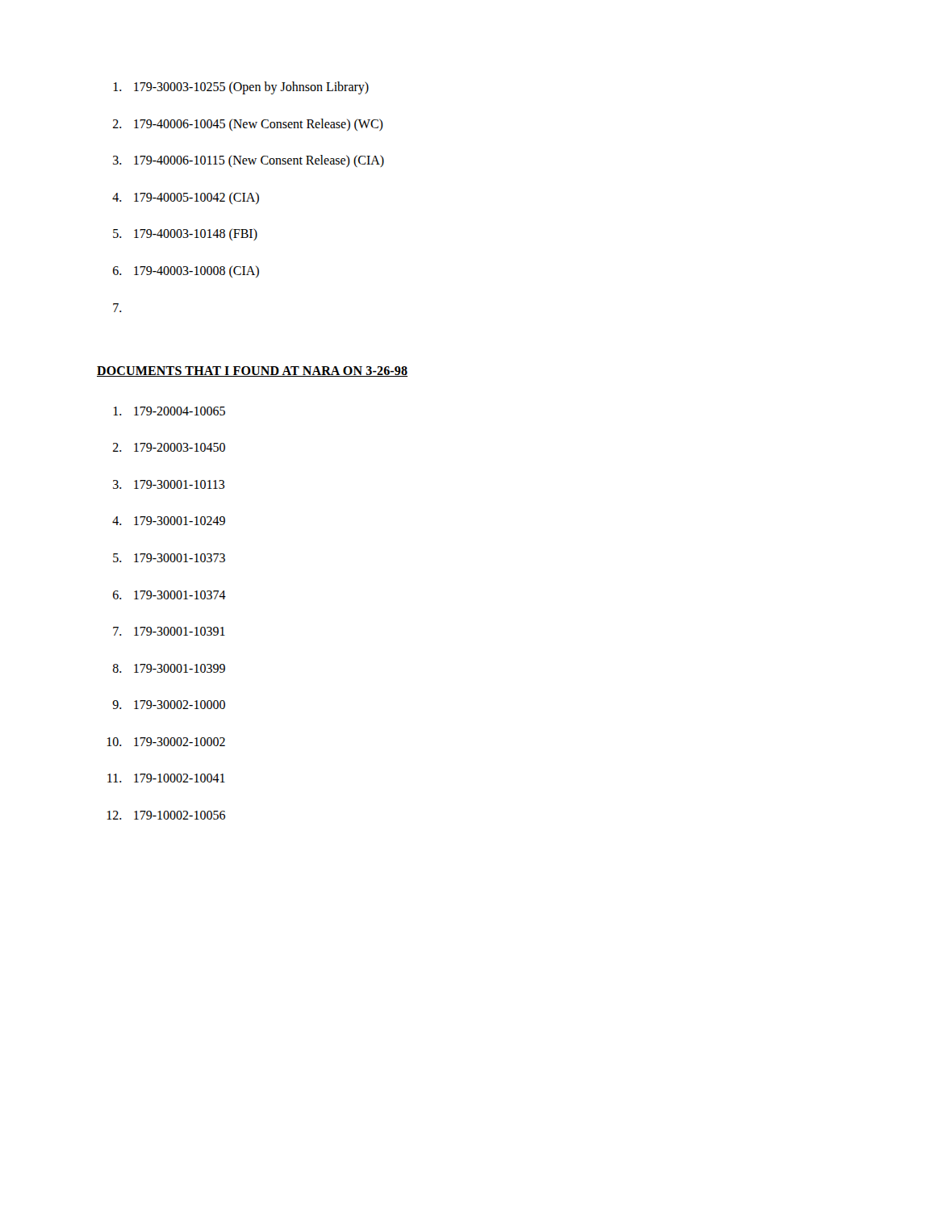179-30003-10255 (Open by Johnson Library)
179-40006-10045 (New Consent Release) (WC)
179-40006-10115 (New Consent Release) (CIA)
179-40005-10042 (CIA)
179-40003-10148 (FBI)
179-40003-10008 (CIA)
DOCUMENTS THAT I FOUND AT NARA ON 3-26-98
179-20004-10065
179-20003-10450
179-30001-10113
179-30001-10249
179-30001-10373
179-30001-10374
179-30001-10391
179-30001-10399
179-30002-10000
179-30002-10002
179-10002-10041
179-10002-10056